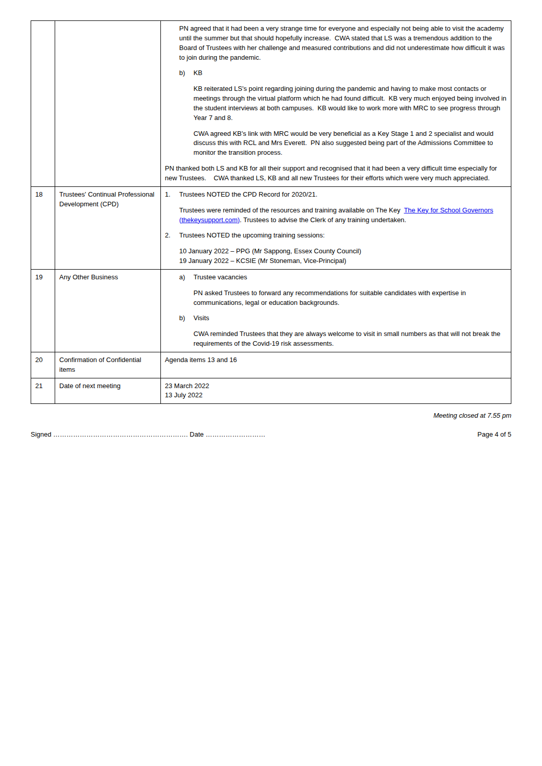| | | PN agreed that it had been a very strange time for everyone and especially not being able to visit the academy until the summer but that should hopefully increase. CWA stated that LS was a tremendous addition to the Board of Trustees with her challenge and measured contributions and did not underestimate how difficult it was to join during the pandemic. b) KB KB reiterated LS's point regarding joining during the pandemic and having to make most contacts or meetings through the virtual platform which he had found difficult. KB very much enjoyed being involved in the student interviews at both campuses. KB would like to work more with MRC to see progress through Year 7 and 8. CWA agreed KB's link with MRC would be very beneficial as a Key Stage 1 and 2 specialist and would discuss this with RCL and Mrs Everett. PN also suggested being part of the Admissions Committee to monitor the transition process. PN thanked both LS and KB for all their support and recognised that it had been a very difficult time especially for new Trustees. CWA thanked LS, KB and all new Trustees for their efforts which were very much appreciated. |
| 18 | Trustees' Continual Professional Development (CPD) | 1. Trustees NOTED the CPD Record for 2020/21. Trustees were reminded of the resources and training available on The Key The Key for School Governors (thekeysupport.com) . Trustees to advise the Clerk of any training undertaken. 2. Trustees NOTED the upcoming training sessions: 10 January 2022 – PPG (Mr Sappong, Essex County Council) 19 January 2022 – KCSIE (Mr Stoneman, Vice-Principal) |
| 19 | Any Other Business | a) Trustee vacancies PN asked Trustees to forward any recommendations for suitable candidates with expertise in communications, legal or education backgrounds. b) Visits CWA reminded Trustees that they are always welcome to visit in small numbers as that will not break the requirements of the Covid-19 risk assessments. |
| 20 | Confirmation of Confidential items | Agenda items 13 and 16 |
| 21 | Date of next meeting | 23 March 2022 13 July 2022 |
Meeting closed at 7.55 pm
Signed ……………………………………………………. Date ……………………… Page 4 of 5